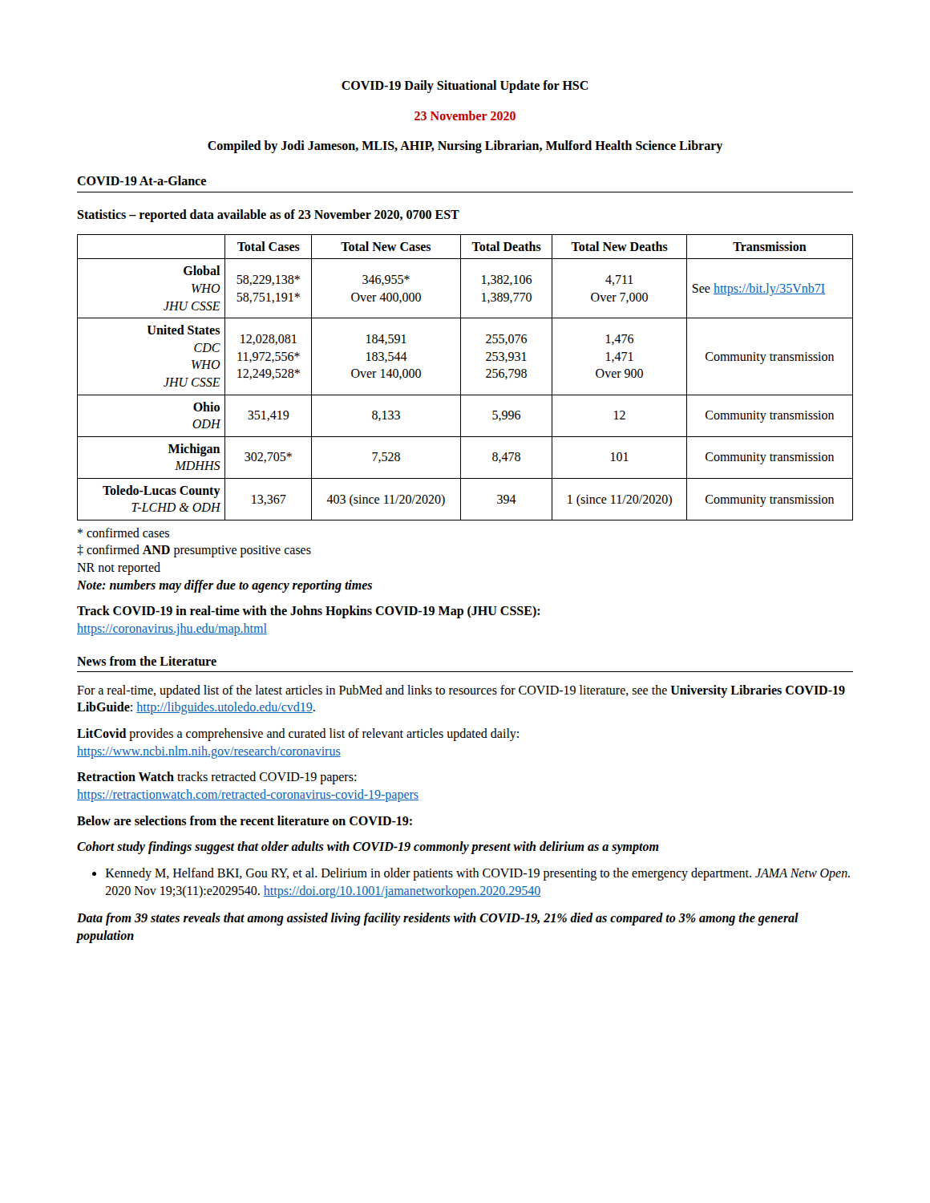COVID-19 Daily Situational Update for HSC
23 November 2020
Compiled by Jodi Jameson, MLIS, AHIP, Nursing Librarian, Mulford Health Science Library
COVID-19 At-a-Glance
Statistics – reported data available as of 23 November 2020, 0700 EST
| | Total Cases | Total New Cases | Total Deaths | Total New Deaths | Transmission |
| --- | --- | --- | --- | --- | --- |
| Global WHO JHU CSSE | 58,229,138* 58,751,191* | 346,955* Over 400,000 | 1,382,106 1,389,770 | 4,711 Over 7,000 | See https://bit.ly/35Vnb7I |
| United States CDC WHO JHU CSSE | 12,028,081 11,972,556* 12,249,528* | 184,591 183,544 Over 140,000 | 255,076 253,931 256,798 | 1,476 1,471 Over 900 | Community transmission |
| Ohio ODH | 351,419 | 8,133 | 5,996 | 12 | Community transmission |
| Michigan MDHHS | 302,705* | 7,528 | 8,478 | 101 | Community transmission |
| Toledo-Lucas County T-LCHD & ODH | 13,367 | 403 (since 11/20/2020) | 394 | 1 (since 11/20/2020) | Community transmission |
* confirmed cases
‡ confirmed AND presumptive positive cases
NR not reported
Note: numbers may differ due to agency reporting times
Track COVID-19 in real-time with the Johns Hopkins COVID-19 Map (JHU CSSE):
https://coronavirus.jhu.edu/map.html
News from the Literature
For a real-time, updated list of the latest articles in PubMed and links to resources for COVID-19 literature, see the University Libraries COVID-19 LibGuide: http://libguides.utoledo.edu/cvd19.
LitCovid provides a comprehensive and curated list of relevant articles updated daily:
https://www.ncbi.nlm.nih.gov/research/coronavirus
Retraction Watch tracks retracted COVID-19 papers:
https://retractionwatch.com/retracted-coronavirus-covid-19-papers
Below are selections from the recent literature on COVID-19:
Cohort study findings suggest that older adults with COVID-19 commonly present with delirium as a symptom
Kennedy M, Helfand BKI, Gou RY, et al. Delirium in older patients with COVID-19 presenting to the emergency department. JAMA Netw Open. 2020 Nov 19;3(11):e2029540. https://doi.org/10.1001/jamanetworkopen.2020.29540
Data from 39 states reveals that among assisted living facility residents with COVID-19, 21% died as compared to 3% among the general population